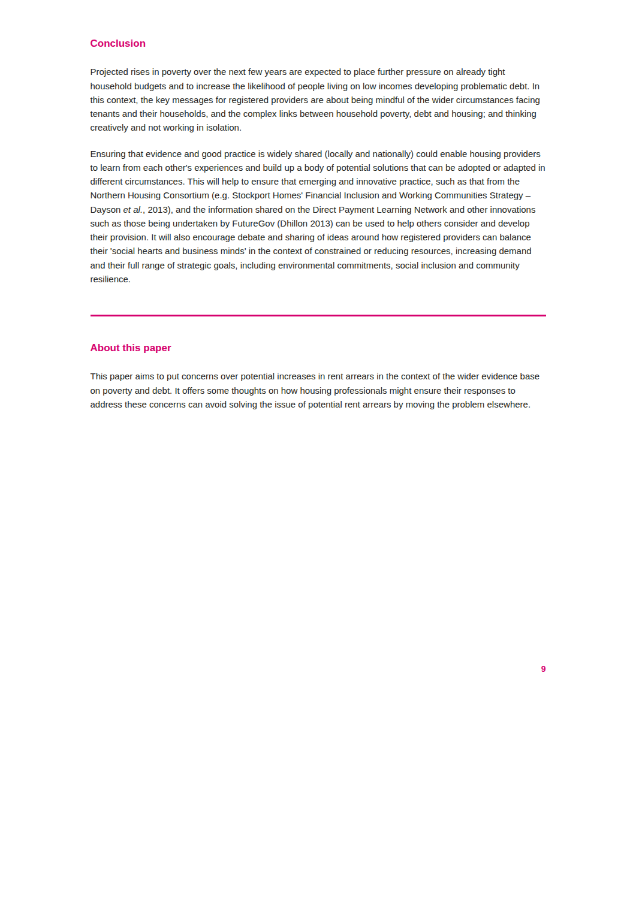Conclusion
Projected rises in poverty over the next few years are expected to place further pressure on already tight household budgets and to increase the likelihood of people living on low incomes developing problematic debt. In this context, the key messages for registered providers are about being mindful of the wider circumstances facing tenants and their households, and the complex links between household poverty, debt and housing; and thinking creatively and not working in isolation.
Ensuring that evidence and good practice is widely shared (locally and nationally) could enable housing providers to learn from each other's experiences and build up a body of potential solutions that can be adopted or adapted in different circumstances. This will help to ensure that emerging and innovative practice, such as that from the Northern Housing Consortium (e.g. Stockport Homes' Financial Inclusion and Working Communities Strategy – Dayson et al., 2013), and the information shared on the Direct Payment Learning Network and other innovations such as those being undertaken by FutureGov (Dhillon 2013) can be used to help others consider and develop their provision. It will also encourage debate and sharing of ideas around how registered providers can balance their 'social hearts and business minds' in the context of constrained or reducing resources, increasing demand and their full range of strategic goals, including environmental commitments, social inclusion and community resilience.
About this paper
This paper aims to put concerns over potential increases in rent arrears in the context of the wider evidence base on poverty and debt. It offers some thoughts on how housing professionals might ensure their responses to address these concerns can avoid solving the issue of potential rent arrears by moving the problem elsewhere.
9